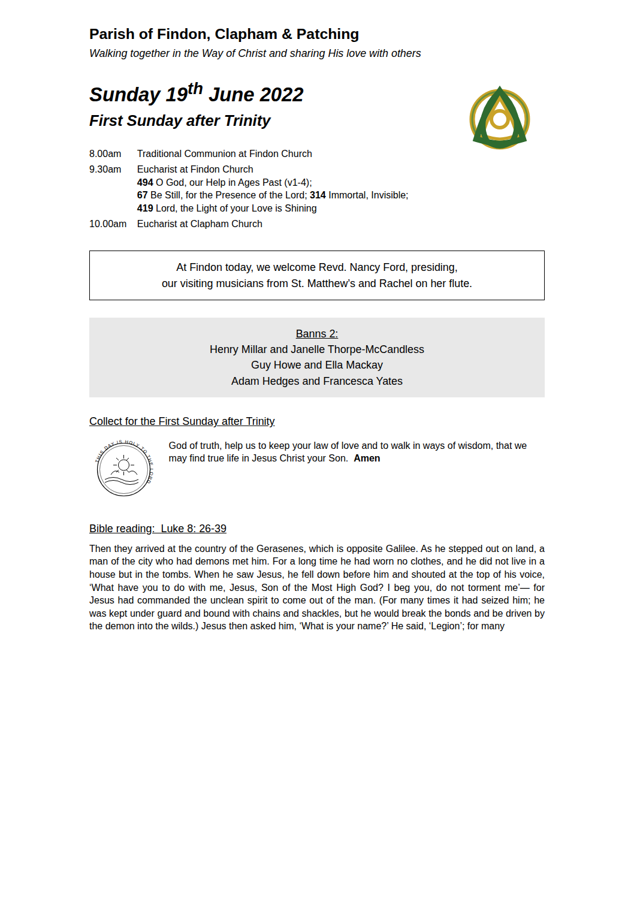Parish of Findon, Clapham & Patching
Walking together in the Way of Christ and sharing His love with others
Sunday 19th June 2022
First Sunday after Trinity
| 8.00am | Traditional Communion at Findon Church |
| 9.30am | Eucharist at Findon Church 494 O God, our Help in Ages Past (v1-4); 67 Be Still, for the Presence of the Lord; 314 Immortal, Invisible; 419 Lord, the Light of your Love is Shining |
| 10.00am | Eucharist at Clapham Church |
At Findon today, we welcome Revd. Nancy Ford, presiding,
our visiting musicians from St. Matthew’s and Rachel on her flute.
Banns 2:
Henry Millar and Janelle Thorpe-McCandless
Guy Howe and Ella Mackay
Adam Hedges and Francesca Yates
Collect for the First Sunday after Trinity
THIS DAY IS HOLY TO THE LORD
God of truth, help us to keep your law of love and to walk in ways of wisdom, that we may find true life in Jesus Christ your Son. Amen
Bible reading: Luke 8: 26-39
Then they arrived at the country of the Gerasenes, which is opposite Galilee. As he stepped out on land, a man of the city who had demons met him. For a long time he had worn no clothes, and he did not live in a house but in the tombs. When he saw Jesus, he fell down before him and shouted at the top of his voice, ‘What have you to do with me, Jesus, Son of the Most High God? I beg you, do not torment me’— for Jesus had commanded the unclean spirit to come out of the man. (For many times it had seized him; he was kept under guard and bound with chains and shackles, but he would break the bonds and be driven by the demon into the wilds.) Jesus then asked him, ‘What is your name?’ He said, ‘Legion’; for many